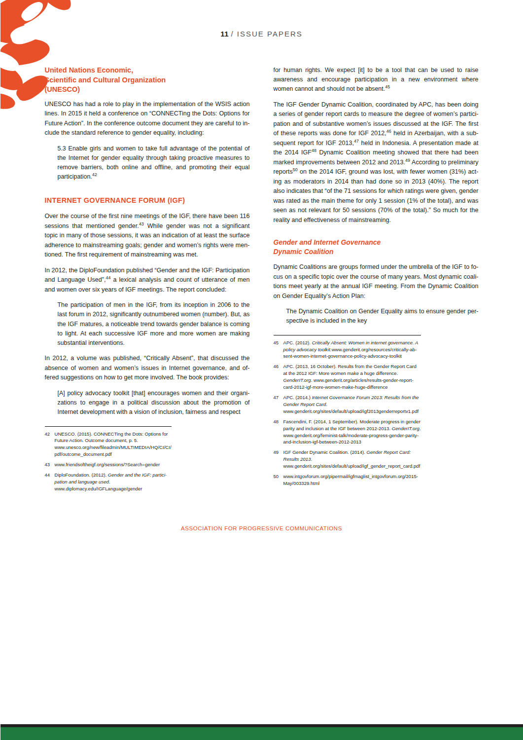11 / ISSUE PAPERS
United Nations Economic,
Scientific and Cultural Organization
(UNESCO)
UNESCO has had a role to play in the implementation of the WSIS action lines. In 2015 it held a conference on “CONNECTing the Dots: Options for Future Action”. In the conference outcome document they are careful to include the standard reference to gender equality, including:
5.3 Enable girls and women to take full advantage of the potential of the Internet for gender equality through taking proactive measures to remove barriers, both online and offline, and promoting their equal participation.42
INTERNET GOVERNANCE FORUM (IGF)
Over the course of the first nine meetings of the IGF, there have been 116 sessions that mentioned gender.43 While gender was not a significant topic in many of those sessions, it was an indication of at least the surface adherence to mainstreaming goals; gender and women’s rights were mentioned. The first requirement of mainstreaming was met.
In 2012, the DiploFoundation published “Gender and the IGF: Participation and Language Used”,44 a lexical analysis and count of utterance of men and women over six years of IGF meetings. The report concluded:
The participation of men in the IGF, from its inception in 2006 to the last forum in 2012, significantly outnumbered women (number). But, as the IGF matures, a noticeable trend towards gender balance is coming to light. At each successive IGF more and more women are making substantial interventions.
In 2012, a volume was published, “Critically Absent”, that discussed the absence of women and women’s issues in Internet governance, and offered suggestions on how to get more involved. The book provides:
[A] policy advocacy toolkit [that] encourages women and their organizations to engage in a political discussion about the promotion of Internet development with a vision of inclusion, fairness and respect
42 UNESCO. (2015). CONNECTing the Dots: Options for Future Action. Outcome document, p. 5. www.unesco.org/new/fileadmin/MULTIMEDIA/HQ/CI/CI/pdf/outcome_document.pdf
43www.friendsoftheigf.org/sessions/?Search=gender
44 DiploFoundation. (2012). Gender and the IGF: participation and language used. www.diplomacy.edu/IGFLanguage/gender
for human rights. We expect [it] to be a tool that can be used to raise awareness and encourage participation in a new environment where women cannot and should not be absent.45
The IGF Gender Dynamic Coalition, coordinated by APC, has been doing a series of gender report cards to measure the degree of women’s participation and of substantive women’s issues discussed at the IGF. The first of these reports was done for IGF 2012,46 held in Azerbaijan, with a subsequent report for IGF 2013,47 held in Indonesia. A presentation made at the 2014 IGF48 Dynamic Coalition meeting showed that there had been marked improvements between 2012 and 2013.49 According to preliminary reports50 on the 2014 IGF, ground was lost, with fewer women (31%) acting as moderators in 2014 than had done so in 2013 (40%). The report also indicates that “of the 71 sessions for which ratings were given, gender was rated as the main theme for only 1 session (1% of the total), and was seen as not relevant for 50 sessions (70% of the total).” So much for the reality and effectiveness of mainstreaming.
Gender and Internet Governance
Dynamic Coalition
Dynamic Coalitions are groups formed under the umbrella of the IGF to focus on a specific topic over the course of many years. Most dynamic coalitions meet yearly at the annual IGF meeting. From the Dynamic Coalition on Gender Equality’s Action Plan:
The Dynamic Coalition on Gender Equality aims to ensure gender perspective is included in the key
45 APC. (2012). Critically Absent: Women in internet governance. A policy advocacy toolkit. www.genderit.org/resources/critically-absent-women-internet-governance-policy-advocacy-toolkit
46 APC. (2013, 16 October). Results from the Gender Report Card at the 2012 IGF: More women make a huge difference. GenderIT.org. www.genderit.org/articles/results-gender-report-card-2012-igf-more-women-make-huge-difference
47 APC. (2014.) Internet Governance Forum 2013: Results from the Gender Report Card. www.genderit.org/sites/default/upload/igf2013genderreportv1.pdf
48 Fascendini, F. (2014, 1 September). Moderate progress in gender parity and inclusion at the IGF between 2012-2013. GenderIT.org. www.genderit.org/feminist-talk/moderate-progress-gender-parity-and-inclusion-igf-between-2012-2013
49 IGF Gender Dynamic Coalition. (2014). Gender Report Card: Results 2013. www.genderit.org/sites/default/upload/igf_gender_report_card.pdf
50www.intgovforum.org/pipermail/igfmaglist_intgovforum.org/2015-May/003329.html
ASSOCIATION FOR PROGRESSIVE COMMUNICATIONS